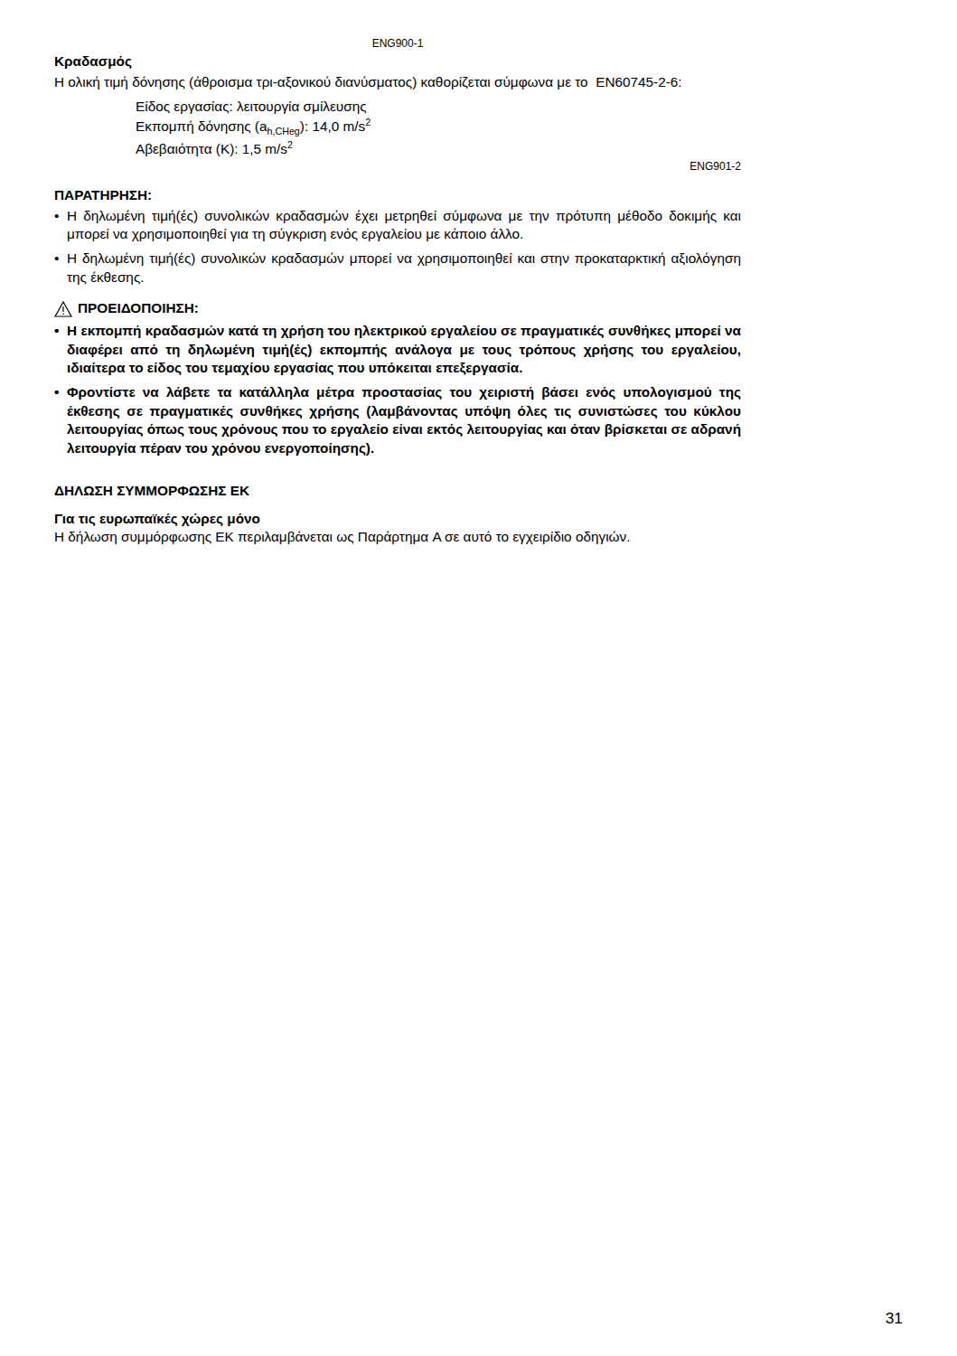ENG900-1
Κραδασμός
Η ολική τιμή δόνησης (άθροισμα τρι-αξονικού διανύσματος) καθορίζεται σύμφωνα με το EN60745-2-6:
Είδος εργασίας: λειτουργία σμίλευσης
Εκπομπή δόνησης (ah,CHeg): 14,0 m/s2
Αβεβαιότητα (Κ): 1,5 m/s2
ENG901-2
ΠΑΡΑΤΗΡΗΣΗ:
Η δηλωμένη τιμή(ές) συνολικών κραδασμών έχει μετρηθεί σύμφωνα με την πρότυπη μέθοδο δοκιμής και μπορεί να χρησιμοποιηθεί για τη σύγκριση ενός εργαλείου με κάποιο άλλο.
Η δηλωμένη τιμή(ές) συνολικών κραδασμών μπορεί να χρησιμοποιηθεί και στην προκαταρκτική αξιολόγηση της έκθεσης.
ΠΡΟΕΙΔΟΠΟΙΗΣΗ:
Η εκπομπή κραδασμών κατά τη χρήση του ηλεκτρικού εργαλείου σε πραγματικές συνθήκες μπορεί να διαφέρει από τη δηλωμένη τιμή(ές) εκπομπής ανάλογα με τους τρόπους χρήσης του εργαλείου, ιδιαίτερα το είδος του τεμαχίου εργασίας που υπόκειται επεξεργασία.
Φροντίστε να λάβετε τα κατάλληλα μέτρα προστασίας του χειριστή βάσει ενός υπολογισμού της έκθεσης σε πραγματικές συνθήκες χρήσης (λαμβάνοντας υπόψη όλες τις συνιστώσες του κύκλου λειτουργίας όπως τους χρόνους που το εργαλείο είναι εκτός λειτουργίας και όταν βρίσκεται σε αδρανή λειτουργία πέραν του χρόνου ενεργοποίησης).
ΔΗΛΩΣΗ ΣΥΜΜΟΡΦΩΣΗΣ ΕΚ
Για τις ευρωπαϊκές χώρες μόνο
Η δήλωση συμμόρφωσης ΕΚ περιλαμβάνεται ως Παράρτημα A σε αυτό το εγχειρίδιο οδηγιών.
31